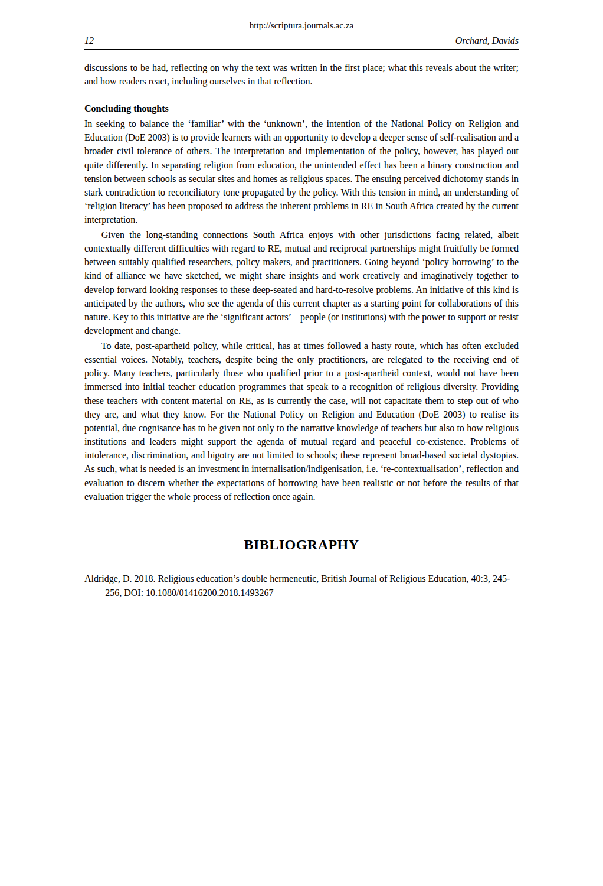http://scriptura.journals.ac.za
12 Orchard, Davids
discussions to be had, reflecting on why the text was written in the first place; what this reveals about the writer; and how readers react, including ourselves in that reflection.
Concluding thoughts
In seeking to balance the ‘familiar’ with the ‘unknown’, the intention of the National Policy on Religion and Education (DoE 2003) is to provide learners with an opportunity to develop a deeper sense of self-realisation and a broader civil tolerance of others. The interpretation and implementation of the policy, however, has played out quite differently. In separating religion from education, the unintended effect has been a binary construction and tension between schools as secular sites and homes as religious spaces. The ensuing perceived dichotomy stands in stark contradiction to reconciliatory tone propagated by the policy. With this tension in mind, an understanding of ‘religion literacy’ has been proposed to address the inherent problems in RE in South Africa created by the current interpretation.
Given the long-standing connections South Africa enjoys with other jurisdictions facing related, albeit contextually different difficulties with regard to RE, mutual and reciprocal partnerships might fruitfully be formed between suitably qualified researchers, policy makers, and practitioners. Going beyond ‘policy borrowing’ to the kind of alliance we have sketched, we might share insights and work creatively and imaginatively together to develop forward looking responses to these deep-seated and hard-to-resolve problems. An initiative of this kind is anticipated by the authors, who see the agenda of this current chapter as a starting point for collaborations of this nature. Key to this initiative are the ‘significant actors’ – people (or institutions) with the power to support or resist development and change.
To date, post-apartheid policy, while critical, has at times followed a hasty route, which has often excluded essential voices. Notably, teachers, despite being the only practitioners, are relegated to the receiving end of policy. Many teachers, particularly those who qualified prior to a post-apartheid context, would not have been immersed into initial teacher education programmes that speak to a recognition of religious diversity. Providing these teachers with content material on RE, as is currently the case, will not capacitate them to step out of who they are, and what they know. For the National Policy on Religion and Education (DoE 2003) to realise its potential, due cognisance has to be given not only to the narrative knowledge of teachers but also to how religious institutions and leaders might support the agenda of mutual regard and peaceful co-existence. Problems of intolerance, discrimination, and bigotry are not limited to schools; these represent broad-based societal dystopias. As such, what is needed is an investment in internalisation/indigenisation, i.e. ‘re-contextualisation’, reflection and evaluation to discern whether the expectations of borrowing have been realistic or not before the results of that evaluation trigger the whole process of reflection once again.
BIBLIOGRAPHY
Aldridge, D. 2018. Religious education’s double hermeneutic, British Journal of Religious Education, 40:3, 245-256, DOI: 10.1080/01416200.2018.1493267